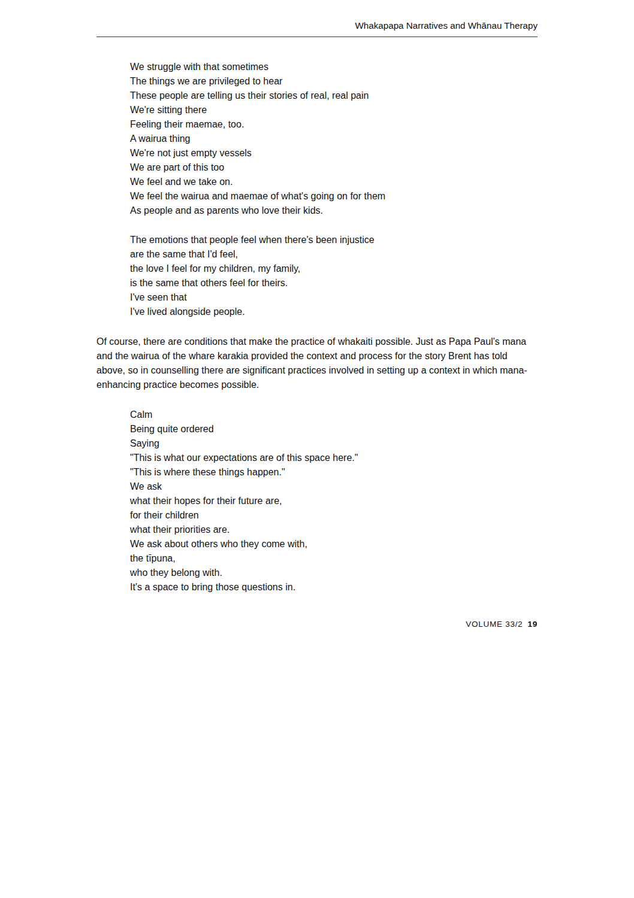Whakapapa Narratives and Whānau Therapy
We struggle with that sometimes
The things we are privileged to hear
These people are telling us their stories of real, real pain
We're sitting there
Feeling their maemae, too.
A wairua thing
We're not just empty vessels
We are part of this too
We feel and we take on.
We feel the wairua and maemae of what's going on for them
As people and as parents who love their kids.
The emotions that people feel when there's been injustice
are the same that I'd feel,
the love I feel for my children, my family,
is the same that others feel for theirs.
I've seen that
I've lived alongside people.
Of course, there are conditions that make the practice of whakaiti possible. Just as Papa Paul's mana and the wairua of the whare karakia provided the context and process for the story Brent has told above, so in counselling there are significant practices involved in setting up a context in which mana-enhancing practice becomes possible.
Calm
Being quite ordered
Saying
"This is what our expectations are of this space here."
"This is where these things happen."
We ask
what their hopes for their future are,
for their children
what their priorities are.
We ask about others who they come with,
the tīpuna,
who they belong with.
It's a space to bring those questions in.
Volume 33/219